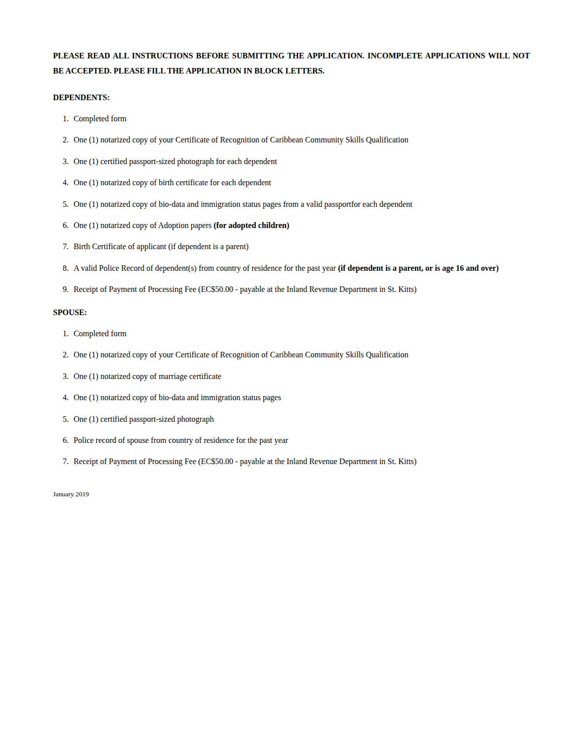Please read all instructions before submitting the application. Incomplete applications will not be accepted. Please fill the application in block letters.
Dependents:
Completed form
One (1) notarized copy of your Certificate of Recognition of Caribbean Community Skills Qualification
One (1) certified passport-sized photograph for each dependent
One (1) notarized copy of birth certificate for each dependent
One (1) notarized copy of bio-data and immigration status pages from a valid passportfor each dependent
One (1) notarized copy of Adoption papers (for adopted children)
Birth Certificate of applicant (if dependent is a parent)
A valid Police Record of dependent(s) from country of residence for the past year (if dependent is a parent, or is age 16 and over)
Receipt of Payment of Processing Fee (EC$50.00 - payable at the Inland Revenue Department in St. Kitts)
Spouse:
Completed form
One (1) notarized copy of your Certificate of Recognition of Caribbean Community Skills Qualification
One (1) notarized copy of marriage certificate
One (1) notarized copy of bio-data and immigration status pages
One (1) certified passport-sized photograph
Police record of spouse from country of residence for the past year
Receipt of Payment of Processing Fee (EC$50.00 - payable at the Inland Revenue Department in St. Kitts)
January 2019